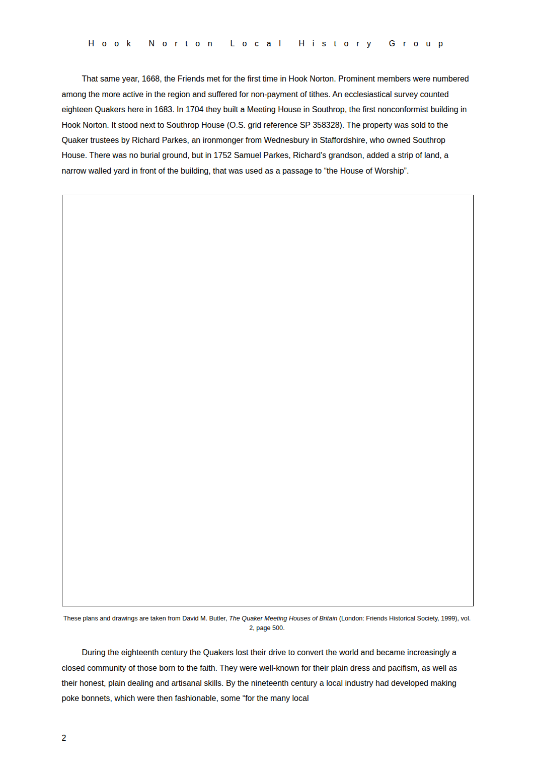H o o k N o r t o n L o c a l H i s t o r y G r o u p
That same year, 1668, the Friends met for the first time in Hook Norton. Prominent members were numbered among the more active in the region and suffered for non-payment of tithes. An ecclesiastical survey counted eighteen Quakers here in 1683. In 1704 they built a Meeting House in Southrop, the first nonconformist building in Hook Norton. It stood next to Southrop House (O.S. grid reference SP 358328). The property was sold to the Quaker trustees by Richard Parkes, an ironmonger from Wednesbury in Staffordshire, who owned Southrop House. There was no burial ground, but in 1752 Samuel Parkes, Richard's grandson, added a strip of land, a narrow walled yard in front of the building, that was used as a passage to “the House of Worship”.
These plans and drawings are taken from David M. Butler, The Quaker Meeting Houses of Britain (London: Friends Historical Society, 1999), vol. 2, page 500.
During the eighteenth century the Quakers lost their drive to convert the world and became increasingly a closed community of those born to the faith. They were well-known for their plain dress and pacifism, as well as their honest, plain dealing and artisanal skills. By the nineteenth century a local industry had developed making poke bonnets, which were then fashionable, some “for the many local
2